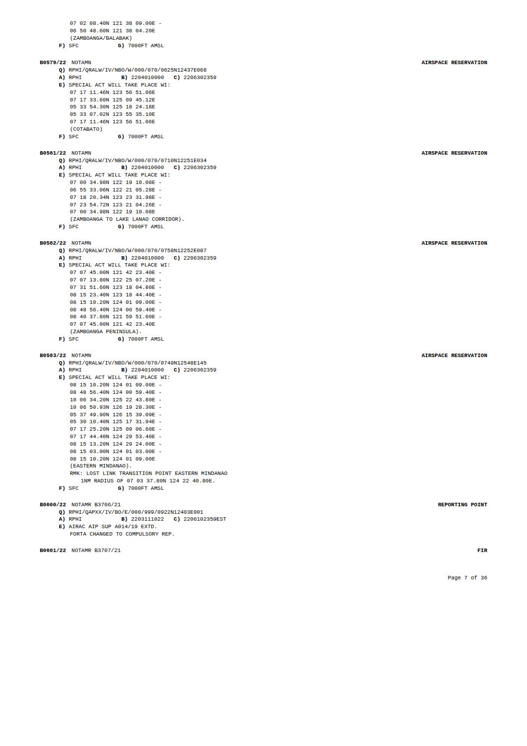07 02 08.40N 121 38 09.00E - 06 50 48.60N 121 38 04.20E (ZAMBOANGA/BALABAK) F) SFC G) 7000FT AMSL
B0579/22 NOTAMN AIRSPACE RESERVATION
Q) RPHI/QRALW/IV/NBO/W/000/070/0625N12437E068 A) RPHI B) 2204010000 C) 2206302359 E) SPECIAL ACT WILL TAKE PLACE WI: 07 17 11.46N 123 56 51.06E 07 17 33.60N 125 09 45.12E 05 33 54.30N 125 18 24.18E 05 33 07.02N 123 55 35.10E 07 17 11.46N 123 56 51.06E (COTABATO) F) SFC G) 7000FT AMSL
B0581/22 NOTAMN AIRSPACE RESERVATION
Q) RPHI/QRALW/IV/NBO/W/000/070/0710N12251E034 A) RPHI B) 2204010000 C) 2206302359 E) SPECIAL ACT WILL TAKE PLACE WI: 07 00 34.98N 122 19 10.08E - 06 55 33.06N 122 21 05.28E - 07 18 20.34N 123 23 31.98E - 07 23 54.72N 123 21 04.26E - 07 00 34.98N 122 19 10.08E (ZAMBOANGA TO LAKE LANAO CORRIDOR). F) SFC G) 7000FT AMSL
B0582/22 NOTAMN AIRSPACE RESERVATION
Q) RPHI/QRALW/IV/NBO/W/000/070/0758N12252E087 A) RPHI B) 2204010000 C) 2206302359 E) SPECIAL ACT WILL TAKE PLACE WI: 07 07 45.00N 121 42 23.40E - 07 07 13.80N 122 25 07.20E - 07 31 51.60N 123 18 04.80E - 08 15 23.40N 123 18 44.40E - 08 15 10.20N 124 01 09.00E - 08 48 56.40N 124 00 59.40E - 08 40 37.80N 121 59 51.60E - 07 07 45.00N 121 42 23.40E (ZAMBOANGA PENINSULA). F) SFC G) 7000FT AMSL
B0583/22 NOTAMN AIRSPACE RESERVATION
Q) RPHI/QRALW/IV/NBO/W/000/070/0749N12548E145 A) RPHI B) 2204010000 C) 2206302359 E) SPECIAL ACT WILL TAKE PLACE WI: 08 15 10.20N 124 01 09.00E - 08 48 56.40N 124 00 59.40E - 10 06 34.20N 125 22 43.80E - 10 06 50.93N 126 19 28.30E - 05 37 49.90N 126 15 39.09E - 05 30 10.40N 125 17 31.94E - 07 17 25.20N 125 09 06.60E - 07 17 44.40N 124 29 53.40E - 08 15 13.20N 124 29 24.00E - 08 15 03.00N 124 01 03.00E - 08 15 10.20N 124 01 09.00E (EASTERN MINDANAO). RMK: LOST LINK TRANSITION POINT EASTERN MINDANAO 1NM RADIUS OF 07 03 37.80N 124 22 40.80E. F) SFC G) 7000FT AMSL
B0600/22 NOTAMR B3706/21 REPORTING POINT
Q) RPHI/QAPXX/IV/BO/E/000/999/0922N12403E001 A) RPHI B) 2203111022 C) 2206102359EST E) AIRAC AIP SUP A014/19 EXTD. FORTA CHANGED TO COMPULSORY REP.
B0601/22 NOTAMR B3707/21 FIR
Page 7 of 36